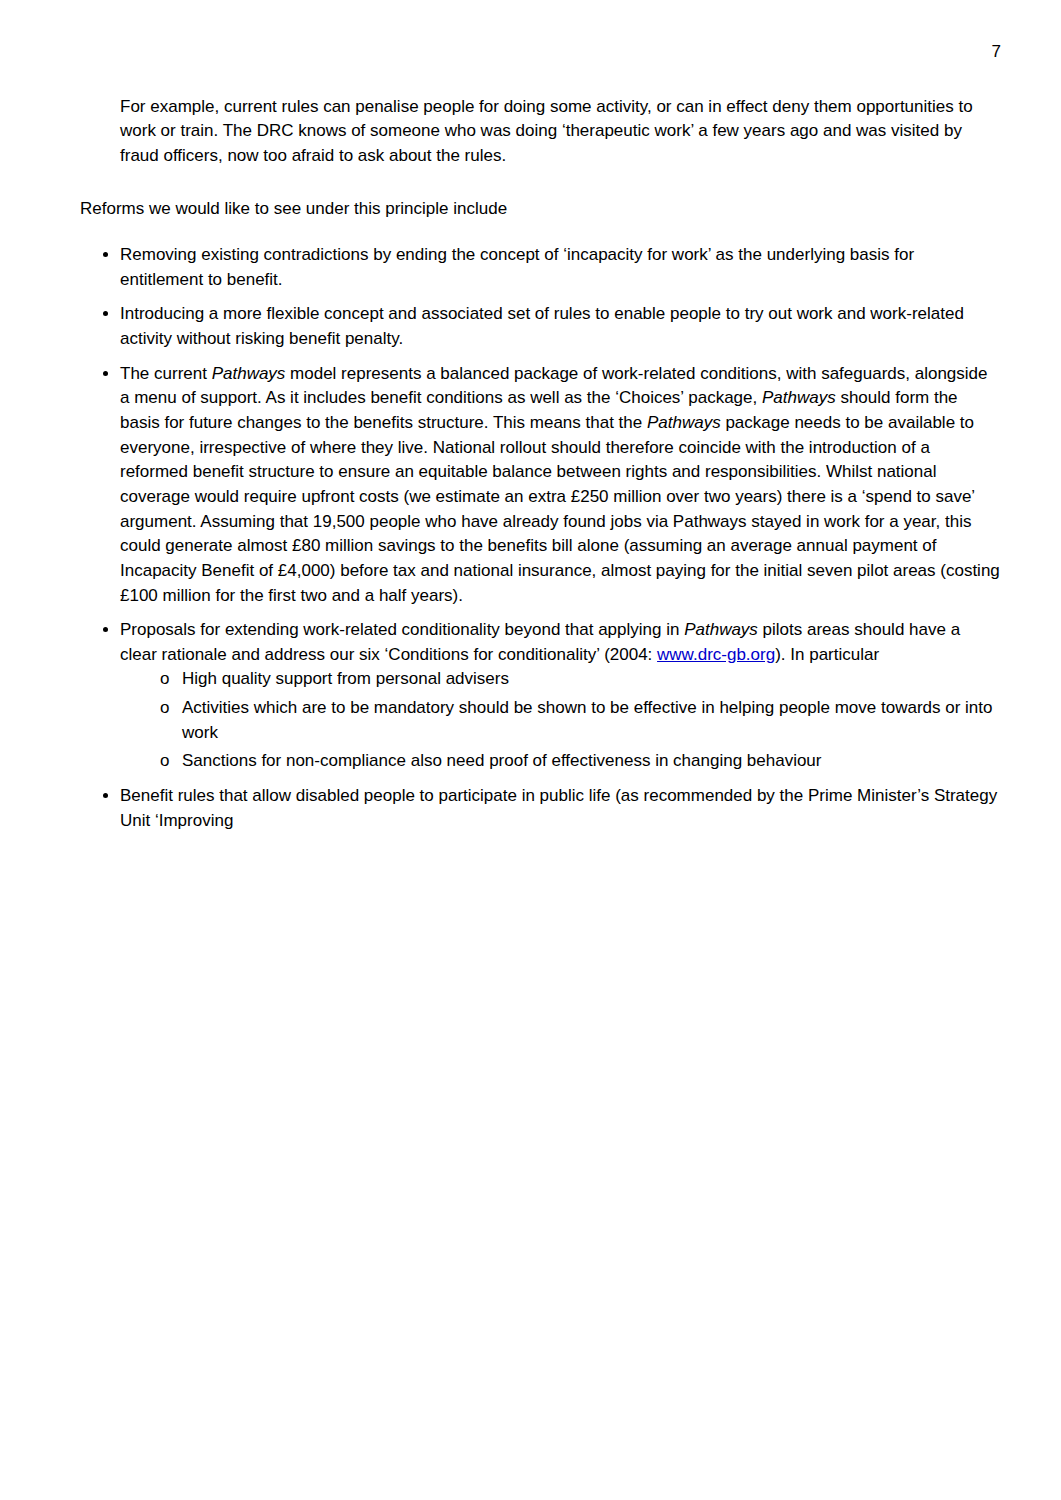7
For example, current rules can penalise people for doing some activity, or can in effect deny them opportunities to work or train. The DRC knows of someone who was doing ‘therapeutic work’ a few years ago and was visited by fraud officers, now too afraid to ask about the rules.
Reforms we would like to see under this principle include
Removing existing contradictions by ending the concept of ‘incapacity for work’ as the underlying basis for entitlement to benefit.
Introducing a more flexible concept and associated set of rules to enable people to try out work and work-related activity without risking benefit penalty.
The current Pathways model represents a balanced package of work-related conditions, with safeguards, alongside a menu of support. As it includes benefit conditions as well as the ‘Choices’ package, Pathways should form the basis for future changes to the benefits structure. This means that the Pathways package needs to be available to everyone, irrespective of where they live. National rollout should therefore coincide with the introduction of a reformed benefit structure to ensure an equitable balance between rights and responsibilities. Whilst national coverage would require upfront costs (we estimate an extra £250 million over two years) there is a ‘spend to save’ argument. Assuming that 19,500 people who have already found jobs via Pathways stayed in work for a year, this could generate almost £80 million savings to the benefits bill alone (assuming an average annual payment of Incapacity Benefit of £4,000) before tax and national insurance, almost paying for the initial seven pilot areas (costing £100 million for the first two and a half years).
Proposals for extending work-related conditionality beyond that applying in Pathways pilots areas should have a clear rationale and address our six ‘Conditions for conditionality’ (2004: www.drc-gb.org). In particular
High quality support from personal advisers
Activities which are to be mandatory should be shown to be effective in helping people move towards or into work
Sanctions for non-compliance also need proof of effectiveness in changing behaviour
Benefit rules that allow disabled people to participate in public life (as recommended by the Prime Minister’s Strategy Unit ‘Improving